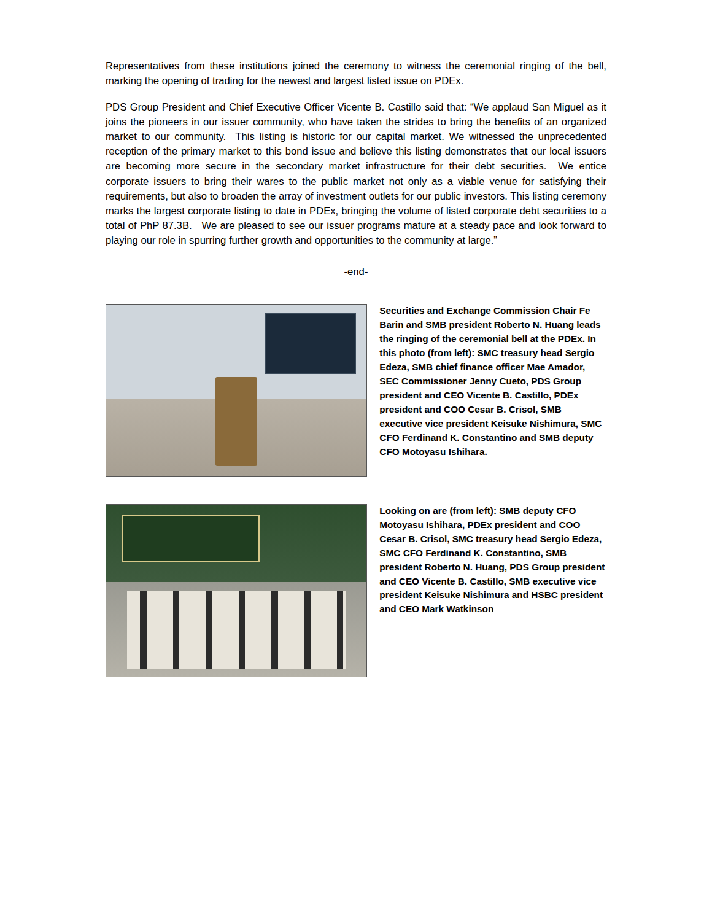Representatives from these institutions joined the ceremony to witness the ceremonial ringing of the bell, marking the opening of trading for the newest and largest listed issue on PDEx.
PDS Group President and Chief Executive Officer Vicente B. Castillo said that: “We applaud San Miguel as it joins the pioneers in our issuer community, who have taken the strides to bring the benefits of an organized market to our community. This listing is historic for our capital market. We witnessed the unprecedented reception of the primary market to this bond issue and believe this listing demonstrates that our local issuers are becoming more secure in the secondary market infrastructure for their debt securities. We entice corporate issuers to bring their wares to the public market not only as a viable venue for satisfying their requirements, but also to broaden the array of investment outlets for our public investors. This listing ceremony marks the largest corporate listing to date in PDEx, bringing the volume of listed corporate debt securities to a total of PhP 87.3B. We are pleased to see our issuer programs mature at a steady pace and look forward to playing our role in spurring further growth and opportunities to the community at large.”
-end-
Securities and Exchange Commission Chair Fe Barin and SMB president Roberto N. Huang leads the ringing of the ceremonial bell at the PDEx. In this photo (from left): SMC treasury head Sergio Edeza, SMB chief finance officer Mae Amador, SEC Commissioner Jenny Cueto, PDS Group president and CEO Vicente B. Castillo, PDEx president and COO Cesar B. Crisol, SMB executive vice president Keisuke Nishimura, SMC CFO Ferdinand K. Constantino and SMB deputy CFO Motoyasu Ishihara.
Looking on are (from left): SMB deputy CFO Motoyasu Ishihara, PDEx president and COO Cesar B. Crisol, SMC treasury head Sergio Edeza, SMC CFO Ferdinand K. Constantino, SMB president Roberto N. Huang, PDS Group president and CEO Vicente B. Castillo, SMB executive vice president Keisuke Nishimura and HSBC president and CEO Mark Watkinson